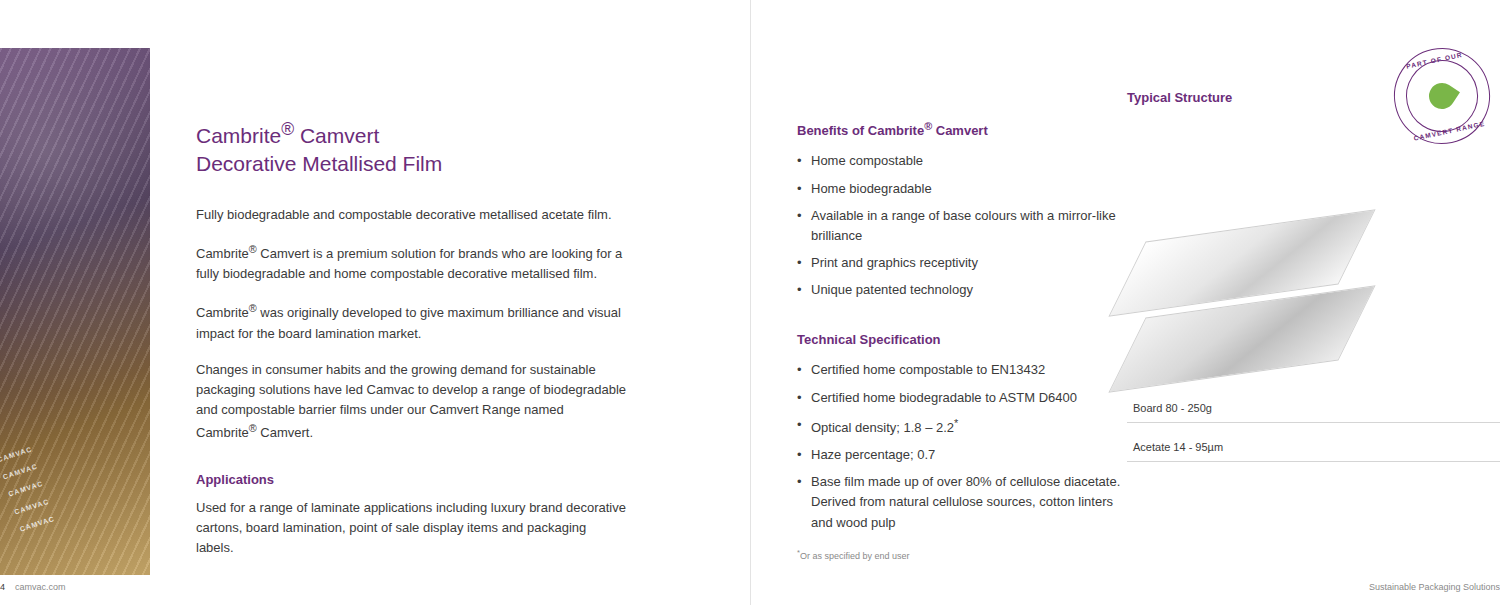CAMVAC
CAMVAC
CAMVAC
CAMVAC
CAMVAC
Cambrite® CamvertDecorative Metallised Film
Fully biodegradable and compostable decorative metallised acetate film.
Cambrite® Camvert is a premium solution for brands who are looking for a fully biodegradable and home compostable decorative metallised film.
Cambrite® was originally developed to give maximum brilliance and visual impact for the board lamination market.
Changes in consumer habits and the growing demand for sustainable packaging solutions have led Camvac to develop a range of biodegradable and compostable barrier films under our Camvert Range named Cambrite® Camvert.
Applications
Used for a range of laminate applications including luxury brand decorative cartons, board lamination, point of sale display items and packaging labels.
4camvac.com
Benefits of Cambrite® Camvert
Home compostable
Home biodegradable
Available in a range of base colours with a mirror-like brilliance
Print and graphics receptivity
Unique patented technology
Technical Specification
Certified home compostable to EN13432
Certified home biodegradable to ASTM D6400
Optical density; 1.8 – 2.2*
Haze percentage; 0.7
Base film made up of over 80% of cellulose diacetate. Derived from natural cellulose sources, cotton linters and wood pulp
*Or as specified by end user
PART OF OUR
CAMVERT RANGE
Typical Structure
Board 80 - 250g
Acetate 14 - 95µm
Sustainable Packaging Solutions